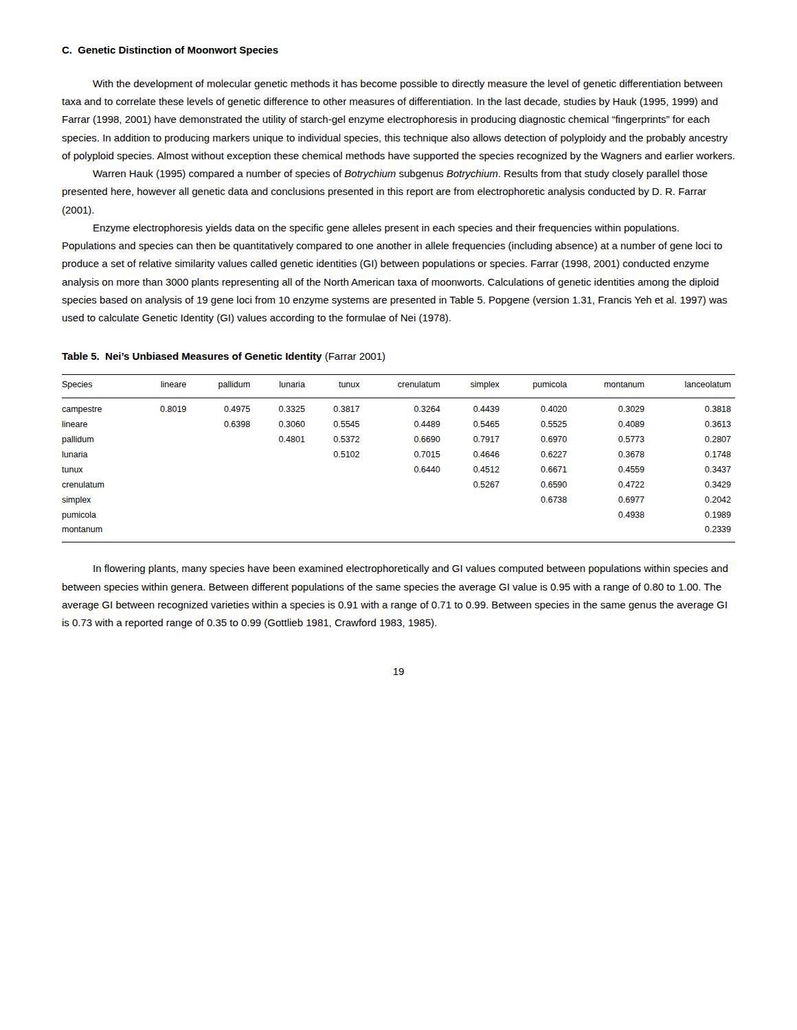C. Genetic Distinction of Moonwort Species
With the development of molecular genetic methods it has become possible to directly measure the level of genetic differentiation between taxa and to correlate these levels of genetic difference to other measures of differentiation. In the last decade, studies by Hauk (1995, 1999) and Farrar (1998, 2001) have demonstrated the utility of starch-gel enzyme electrophoresis in producing diagnostic chemical “fingerprints” for each species. In addition to producing markers unique to individual species, this technique also allows detection of polyploidy and the probably ancestry of polyploid species. Almost without exception these chemical methods have supported the species recognized by the Wagners and earlier workers.
Warren Hauk (1995) compared a number of species of Botrychium subgenus Botrychium. Results from that study closely parallel those presented here, however all genetic data and conclusions presented in this report are from electrophoretic analysis conducted by D. R. Farrar (2001).
Enzyme electrophoresis yields data on the specific gene alleles present in each species and their frequencies within populations. Populations and species can then be quantitatively compared to one another in allele frequencies (including absence) at a number of gene loci to produce a set of relative similarity values called genetic identities (GI) between populations or species. Farrar (1998, 2001) conducted enzyme analysis on more than 3000 plants representing all of the North American taxa of moonworts. Calculations of genetic identities among the diploid species based on analysis of 19 gene loci from 10 enzyme systems are presented in Table 5. Popgene (version 1.31, Francis Yeh et al. 1997) was used to calculate Genetic Identity (GI) values according to the formulae of Nei (1978).
Table 5. Nei’s Unbiased Measures of Genetic Identity (Farrar 2001)
| Species | lineare | pallidum | lunaria | tunux | crenulatum | simplex | pumicola | montanum | lanceolatum |
| --- | --- | --- | --- | --- | --- | --- | --- | --- | --- |
| campestre | 0.8019 | 0.4975 | 0.3325 | 0.3817 | 0.3264 | 0.4439 | 0.4020 | 0.3029 | 0.3818 |
| lineare | | 0.6398 | 0.3060 | 0.5545 | 0.4489 | 0.5465 | 0.5525 | 0.4089 | 0.3613 |
| pallidum | | | 0.4801 | 0.5372 | 0.6690 | 0.7917 | 0.6970 | 0.5773 | 0.2807 |
| lunaria | | | | 0.5102 | 0.7015 | 0.4646 | 0.6227 | 0.3678 | 0.1748 |
| tunux | | | | | 0.6440 | 0.4512 | 0.6671 | 0.4559 | 0.3437 |
| crenulatum | | | | | | 0.5267 | 0.6590 | 0.4722 | 0.3429 |
| simplex | | | | | | | 0.6738 | 0.6977 | 0.2042 |
| pumicola | | | | | | | | 0.4938 | 0.1989 |
| montanum | | | | | | | | | 0.2339 |
In flowering plants, many species have been examined electrophoretically and GI values computed between populations within species and between species within genera. Between different populations of the same species the average GI value is 0.95 with a range of 0.80 to 1.00. The average GI between recognized varieties within a species is 0.91 with a range of 0.71 to 0.99. Between species in the same genus the average GI is 0.73 with a reported range of 0.35 to 0.99 (Gottlieb 1981, Crawford 1983, 1985).
19